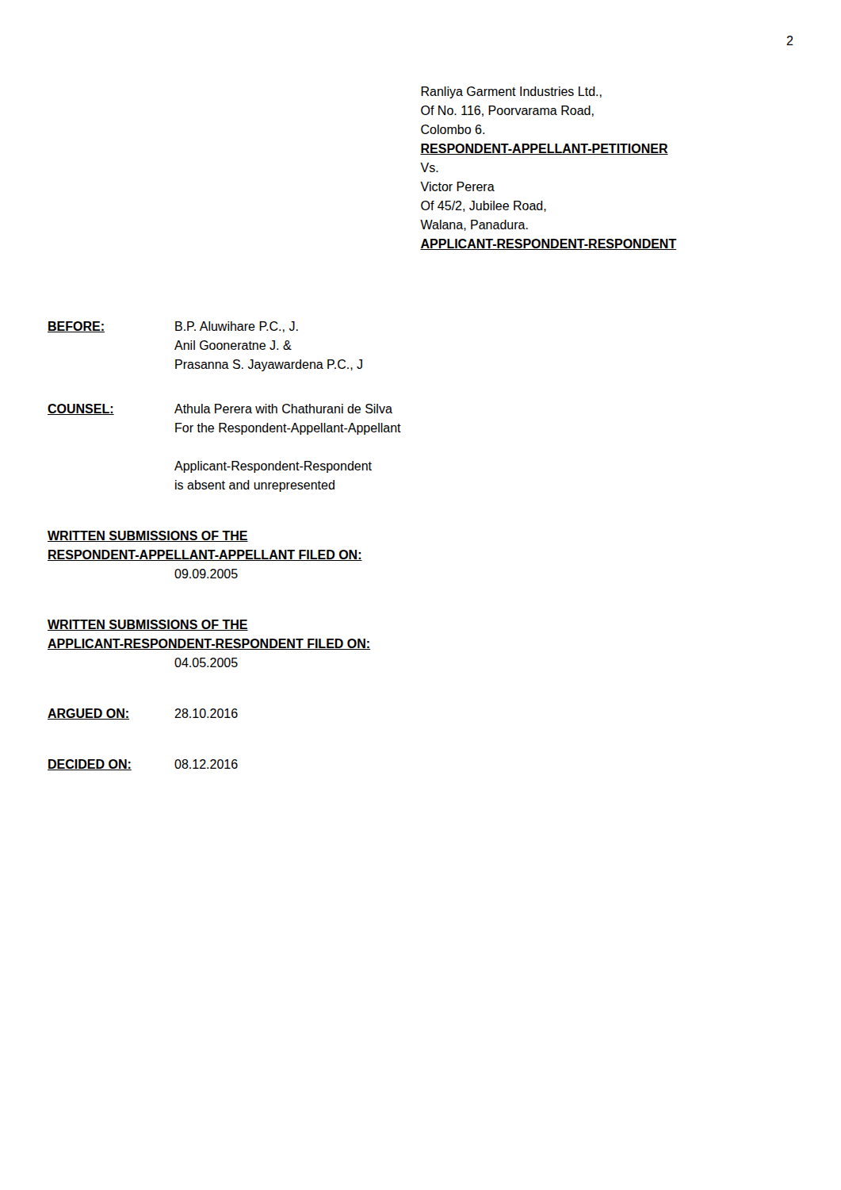2
Ranliya Garment Industries Ltd.,
Of No. 116, Poorvarama Road,
Colombo 6.
RESPONDENT-APPELLANT-PETITIONER
Vs.
Victor Perera
Of 45/2, Jubilee Road,
Walana, Panadura.
APPLICANT-RESPONDENT-RESPONDENT
BEFORE:
B.P. Aluwihare P.C., J.
Anil Gooneratne J. &
Prasanna S. Jayawardena P.C., J
COUNSEL:
Athula Perera with Chathurani de Silva
For the Respondent-Appellant-Appellant
Applicant-Respondent-Respondent
is absent and unrepresented
WRITTEN SUBMISSIONS OF THE
RESPONDENT-APPELLANT-APPELLANT FILED ON:
09.09.2005
WRITTEN SUBMISSIONS OF THE
APPLICANT-RESPONDENT-RESPONDENT FILED ON:
04.05.2005
ARGUED ON:
28.10.2016
DECIDED ON:
08.12.2016